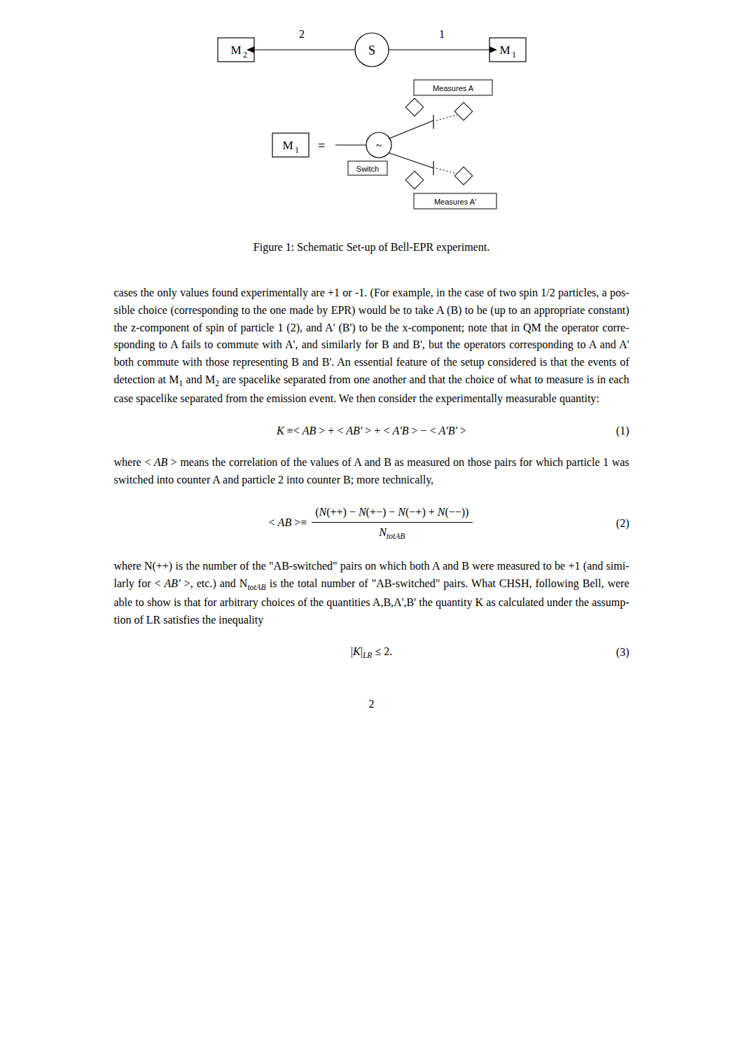M 2 S M 1 2 1 M 1 = ~ Switch Measures A Measures A'
Figure 1: Schematic Set-up of Bell-EPR experiment.
cases the only values found experimentally are +1 or -1. (For example, in the case of two spin 1/2 particles, a possible choice (corresponding to the one made by EPR) would be to take A (B) to be (up to an appropriate constant) the z-component of spin of particle 1 (2), and A' (B') to be the x-component; note that in QM the operator corresponding to A fails to commute with A', and similarly for B and B', but the operators corresponding to A and A' both commute with those representing B and B'. An essential feature of the setup considered is that the events of detection at M1 and M2 are spacelike separated from one another and that the choice of what to measure is in each case spacelike separated from the emission event. We then consider the experimentally measurable quantity:
K ≡< AB > + < AB′ > + < A′B > − < A′B′ > (1)
where < AB > means the correlation of the values of A and B as measured on those pairs for which particle 1 was switched into counter A and particle 2 into counter B; more technically,
< AB >≡ (N(++) − N(+−) − N(−+) + N(−−)) NtotAB (2)
where N(++) is the number of the "AB-switched" pairs on which both A and B were measured to be +1 (and similarly for < AB′ >, etc.) and NtotAB is the total number of "AB-switched" pairs. What CHSH, following Bell, were able to show is that for arbitrary choices of the quantities A,B,A',B' the quantity K as calculated under the assumption of LR satisfies the inequality
|K|LR ≤ 2. (3)
2